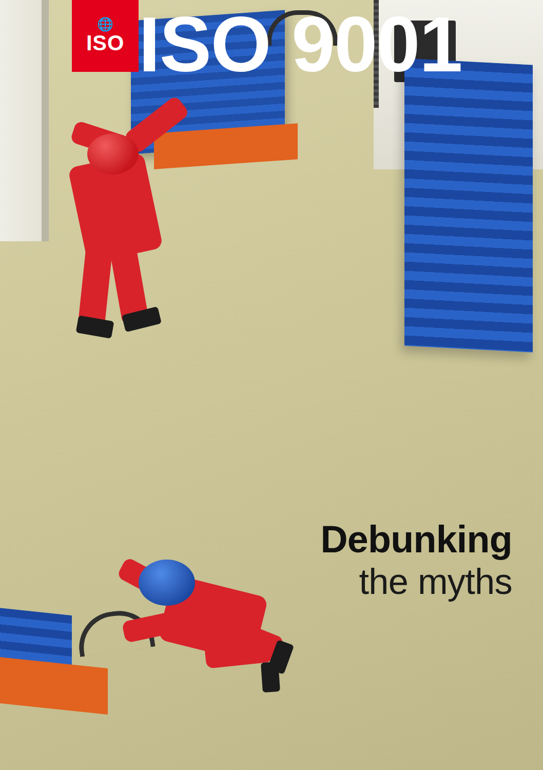🌐ISO
ISO 9001
Debunkingthe myths